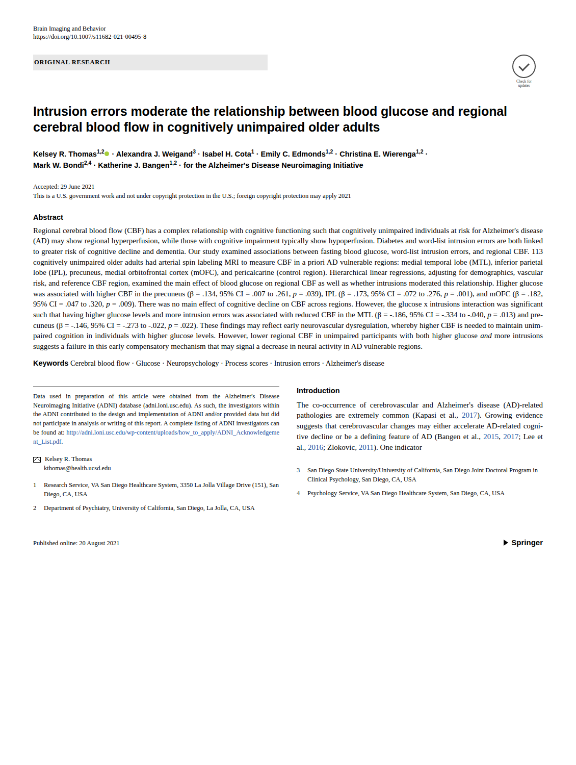Brain Imaging and Behavior https://doi.org/10.1007/s11682-021-00495-8
ORIGINAL RESEARCH
Check for
updates
Intrusion errors moderate the relationship between blood glucose and regional cerebral blood flow in cognitively unimpaired older adults
Kelsey R. Thomas1,2 · Alexandra J. Weigand3 · Isabel H. Cota1 · Emily C. Edmonds1,2 · Christina E. Wierenga1,2 ·
Mark W. Bondi2,4 · Katherine J. Bangen1,2 · for the Alzheimer's Disease Neuroimaging Initiative
Accepted: 29 June 2021
This is a U.S. government work and not under copyright protection in the U.S.; foreign copyright protection may apply 2021
Abstract
Regional cerebral blood flow (CBF) has a complex relationship with cognitive functioning such that cognitively unimpaired individuals at risk for Alzheimer's disease (AD) may show regional hyperperfusion, while those with cognitive impairment typically show hypoperfusion. Diabetes and word-list intrusion errors are both linked to greater risk of cognitive decline and dementia. Our study examined associations between fasting blood glucose, word-list intrusion errors, and regional CBF. 113 cognitively unimpaired older adults had arterial spin labeling MRI to measure CBF in a priori AD vulnerable regions: medial temporal lobe (MTL), inferior parietal lobe (IPL), precuneus, medial orbitofrontal cortex (mOFC), and pericalcarine (control region). Hierarchical linear regressions, adjusting for demographics, vascular risk, and reference CBF region, examined the main effect of blood glucose on regional CBF as well as whether intrusions moderated this relationship. Higher glucose was associated with higher CBF in the precuneus (β = .134, 95% CI = .007 to .261, p = .039), IPL (β = .173, 95% CI = .072 to .276, p = .001), and mOFC (β = .182, 95% CI = .047 to .320, p = .009). There was no main effect of cognitive decline on CBF across regions. However, the glucose x intrusions interaction was significant such that having higher glucose levels and more intrusion errors was associated with reduced CBF in the MTL (β = -.186, 95% CI = -.334 to -.040, p = .013) and precuneus (β = -.146, 95% CI = -.273 to -.022, p = .022). These findings may reflect early neurovascular dysregulation, whereby higher CBF is needed to maintain unimpaired cognition in individuals with higher glucose levels. However, lower regional CBF in unimpaired participants with both higher glucose and more intrusions suggests a failure in this early compensatory mechanism that may signal a decrease in neural activity in AD vulnerable regions.
Keywords Cerebral blood flow · Glucose · Neuropsychology · Process scores · Intrusion errors · Alzheimer's disease
Data used in preparation of this article were obtained from the Alzheimer's Disease Neuroimaging Initiative (ADNI) database (adni.loni.usc.edu). As such, the investigators within the ADNI contributed to the design and implementation of ADNI and/or provided data but did not participate in analysis or writing of this report. A complete listing of ADNI investigators can be found at: http://adni.loni.usc.edu/wp-content/uploads/how_to_apply/ADNI_Acknowledgement_List.pdf.
Kelsey R. Thomas kthomas@health.ucsd.edu
1 Research Service, VA San Diego Healthcare System, 3350 La Jolla Village Drive (151), San Diego, CA, USA
2 Department of Psychiatry, University of California, San Diego, La Jolla, CA, USA
Introduction
The co-occurrence of cerebrovascular and Alzheimer's disease (AD)-related pathologies are extremely common (Kapasi et al., 2017). Growing evidence suggests that cerebrovascular changes may either accelerate AD-related cognitive decline or be a defining feature of AD (Bangen et al., 2015, 2017; Lee et al., 2016; Zlokovic, 2011). One indicator
3 San Diego State University/University of California, San Diego Joint Doctoral Program in Clinical Psychology, San Diego, CA, USA
4 Psychology Service, VA San Diego Healthcare System, San Diego, CA, USA
Published online: 20 August 2021
Springer